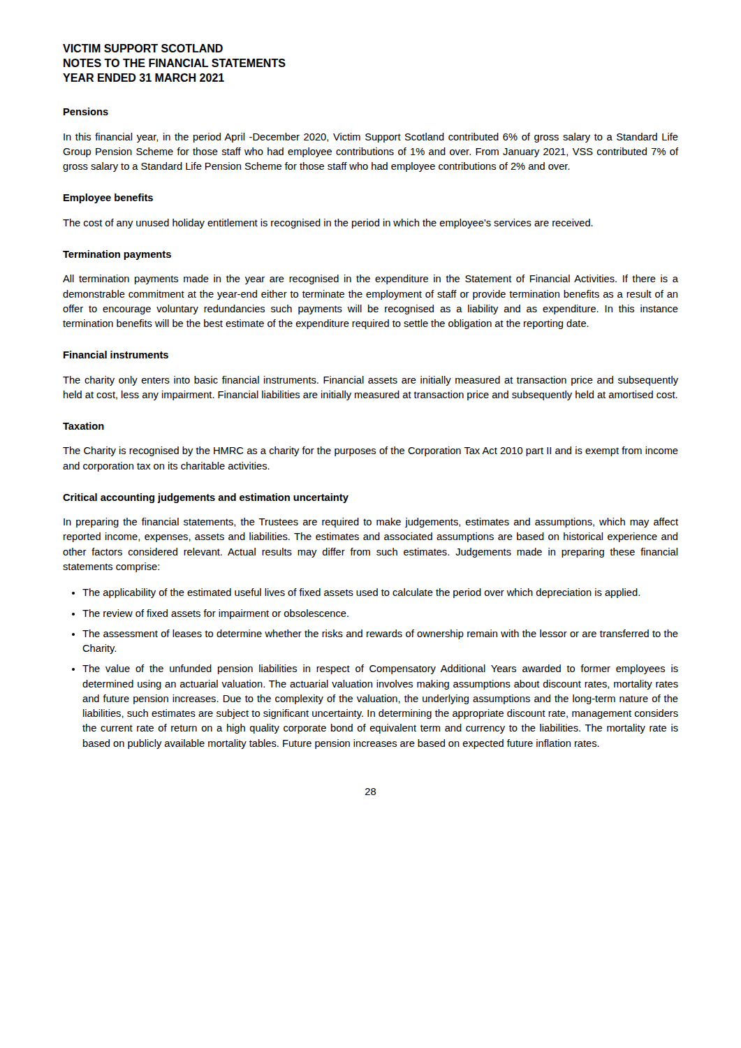Victim Support Scotland
Notes to the Financial Statements
Year Ended 31 March 2021
Pensions
In this financial year, in the period April -December 2020, Victim Support Scotland contributed 6% of gross salary to a Standard Life Group Pension Scheme for those staff who had employee contributions of 1% and over. From January 2021, VSS contributed 7% of gross salary to a Standard Life Pension Scheme for those staff who had employee contributions of 2% and over.
Employee benefits
The cost of any unused holiday entitlement is recognised in the period in which the employee's services are received.
Termination payments
All termination payments made in the year are recognised in the expenditure in the Statement of Financial Activities. If there is a demonstrable commitment at the year-end either to terminate the employment of staff or provide termination benefits as a result of an offer to encourage voluntary redundancies such payments will be recognised as a liability and as expenditure. In this instance termination benefits will be the best estimate of the expenditure required to settle the obligation at the reporting date.
Financial instruments
The charity only enters into basic financial instruments. Financial assets are initially measured at transaction price and subsequently held at cost, less any impairment. Financial liabilities are initially measured at transaction price and subsequently held at amortised cost.
Taxation
The Charity is recognised by the HMRC as a charity for the purposes of the Corporation Tax Act 2010 part II and is exempt from income and corporation tax on its charitable activities.
Critical accounting judgements and estimation uncertainty
In preparing the financial statements, the Trustees are required to make judgements, estimates and assumptions, which may affect reported income, expenses, assets and liabilities. The estimates and associated assumptions are based on historical experience and other factors considered relevant. Actual results may differ from such estimates. Judgements made in preparing these financial statements comprise:
The applicability of the estimated useful lives of fixed assets used to calculate the period over which depreciation is applied.
The review of fixed assets for impairment or obsolescence.
The assessment of leases to determine whether the risks and rewards of ownership remain with the lessor or are transferred to the Charity.
The value of the unfunded pension liabilities in respect of Compensatory Additional Years awarded to former employees is determined using an actuarial valuation. The actuarial valuation involves making assumptions about discount rates, mortality rates and future pension increases. Due to the complexity of the valuation, the underlying assumptions and the long-term nature of the liabilities, such estimates are subject to significant uncertainty. In determining the appropriate discount rate, management considers the current rate of return on a high quality corporate bond of equivalent term and currency to the liabilities. The mortality rate is based on publicly available mortality tables. Future pension increases are based on expected future inflation rates.
28